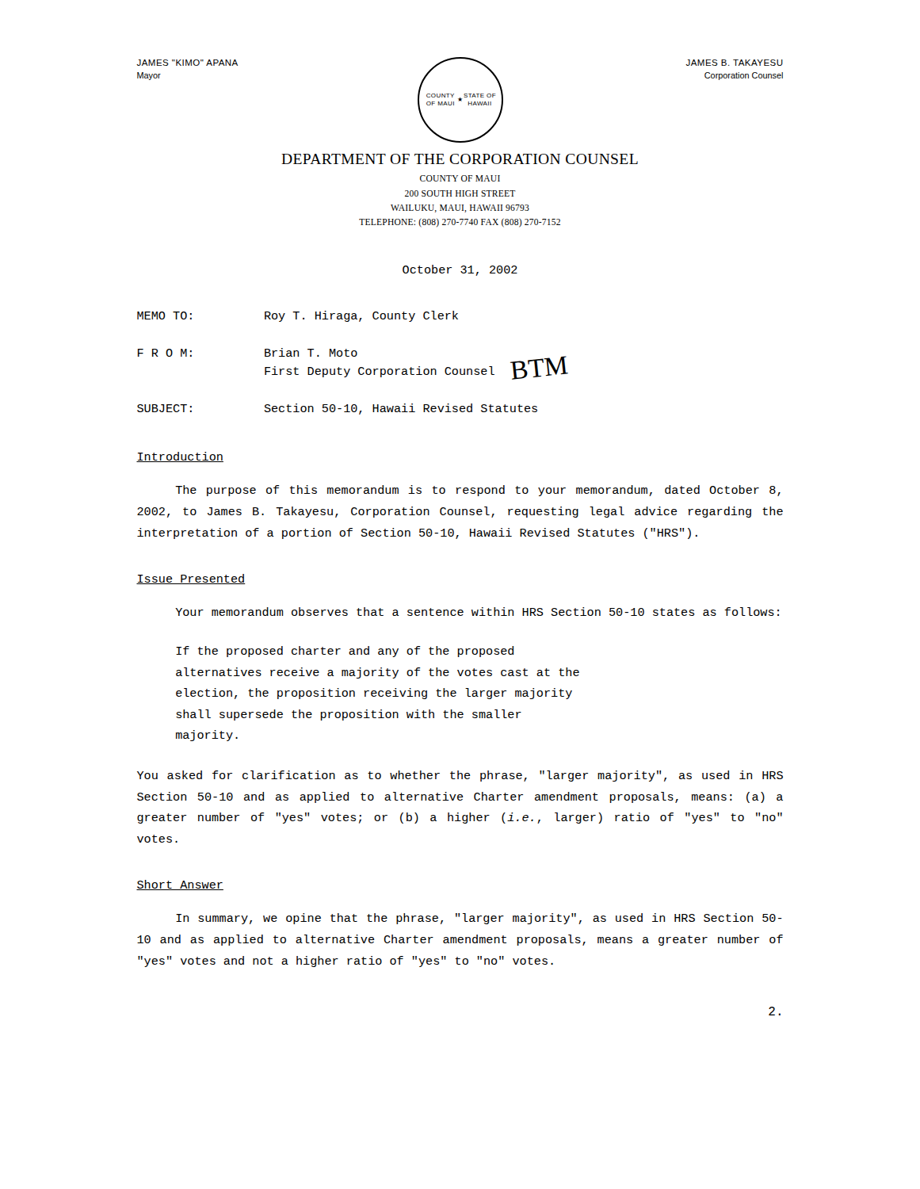JAMES "KIMO" APANA
Mayor
COUNTY OF MAUI ★ STATE OF HAWAII
JAMES B. TAKAYESU
Corporation Counsel
DEPARTMENT OF THE CORPORATION COUNSEL
COUNTY OF MAUI
200 SOUTH HIGH STREET
WAILUKU, MAUI, HAWAII 96793
TELEPHONE: (808) 270-7740 FAX (808) 270-7152
October 31, 2002
MEMO TO:
Roy T. Hiraga, County Clerk
F R O M:
Brian T. Moto
First Deputy Corporation Counsel BTM
SUBJECT:
Section 50-10, Hawaii Revised Statutes
Introduction
The purpose of this memorandum is to respond to your memorandum, dated October 8, 2002, to James B. Takayesu, Corporation Counsel, requesting legal advice regarding the interpretation of a portion of Section 50-10, Hawaii Revised Statutes ("HRS").
Issue Presented
Your memorandum observes that a sentence within HRS Section 50-10 states as follows:
If the proposed charter and any of the proposed alternatives receive a majority of the votes cast at the election, the proposition receiving the larger majority shall supersede the proposition with the smaller majority.
You asked for clarification as to whether the phrase, "larger majority", as used in HRS Section 50-10 and as applied to alternative Charter amendment proposals, means: (a) a greater number of "yes" votes; or (b) a higher (i.e., larger) ratio of "yes" to "no" votes.
Short Answer
In summary, we opine that the phrase, "larger majority", as used in HRS Section 50-10 and as applied to alternative Charter amendment proposals, means a greater number of "yes" votes and not a higher ratio of "yes" to "no" votes.
2.